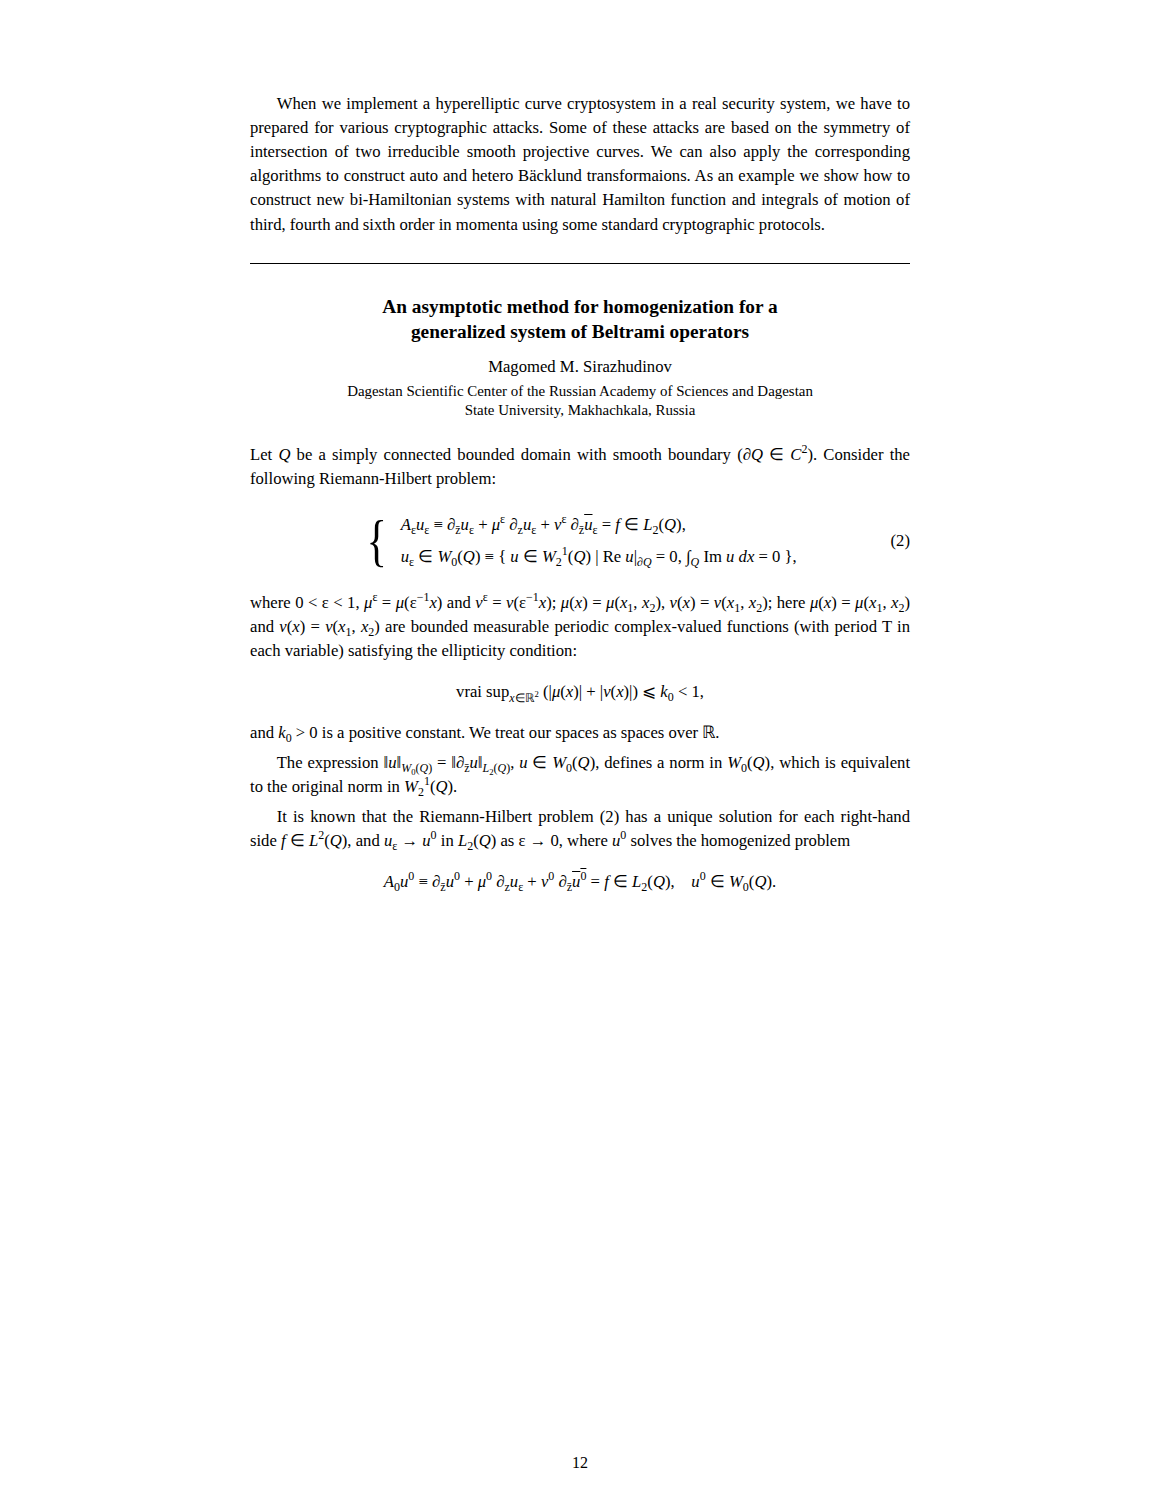When we implement a hyperelliptic curve cryptosystem in a real security system, we have to prepared for various cryptographic attacks. Some of these attacks are based on the symmetry of intersection of two irreducible smooth projective curves. We can also apply the corresponding algorithms to construct auto and hetero Bäcklund transformaions. As an example we show how to construct new bi-Hamiltonian systems with natural Hamilton function and integrals of motion of third, fourth and sixth order in momenta using some standard cryptographic protocols.
An asymptotic method for homogenization for a
generalized system of Beltrami operators
Magomed M. Sirazhudinov
Dagestan Scientific Center of the Russian Academy of Sciences and Dagestan
State University, Makhachkala, Russia
Let Q be a simply connected bounded domain with smooth boundary (∂Q ∈ C2). Consider the following Riemann-Hilbert problem:
{
Aεuε ≡ ∂z̄uε + με ∂zuε + νε ∂z̄uε = f ∈ L2(Q),
uε ∈ W0(Q) ≡ { u ∈ W21(Q) | Re u|∂Q = 0, ∫Q Im u dx = 0 },
(2)
where 0 < ε < 1, με = μ(ε−1x) and νε = ν(ε−1x); μ(x) = μ(x1, x2), ν(x) = ν(x1, x2); here μ(x) = μ(x1, x2) and ν(x) = ν(x1, x2) are bounded measurable periodic complex-valued functions (with period T in each variable) satisfying the ellipticity condition:
vrai supx∈ℝ2 (|μ(x)| + |ν(x)|) ⩽ k0 < 1,
and k0 > 0 is a positive constant. We treat our spaces as spaces over ℝ.
The expression ‖u‖W0(Q) = ‖∂z̄u‖L2(Q), u ∈ W0(Q), defines a norm in W0(Q), which is equivalent to the original norm in W21(Q).
It is known that the Riemann-Hilbert problem (2) has a unique solution for each right-hand side f ∈ L2(Q), and uε → u0 in L2(Q) as ε → 0, where u0 solves the homogenized problem
A0u0 ≡ ∂z̄u0 + μ0 ∂zuε + ν0 ∂z̄u0 = f ∈ L2(Q), u0 ∈ W0(Q).
12